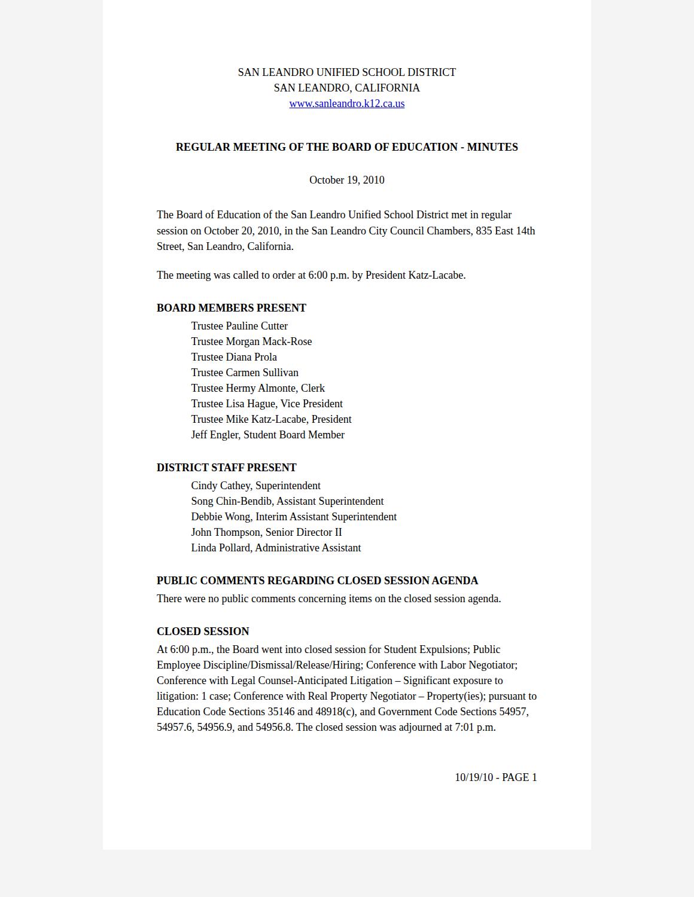SAN LEANDRO UNIFIED SCHOOL DISTRICT SAN LEANDRO, CALIFORNIA www.sanleandro.k12.ca.us
REGULAR MEETING OF THE BOARD OF EDUCATION - MINUTES
October 19, 2010
The Board of Education of the San Leandro Unified School District met in regular session on October 20, 2010, in the San Leandro City Council Chambers, 835 East 14th Street, San Leandro, California.
The meeting was called to order at 6:00 p.m. by President Katz-Lacabe.
BOARD MEMBERS PRESENT
Trustee Pauline Cutter
Trustee Morgan Mack-Rose
Trustee Diana Prola
Trustee Carmen Sullivan
Trustee Hermy Almonte, Clerk
Trustee Lisa Hague, Vice President
Trustee Mike Katz-Lacabe, President
Jeff Engler, Student Board Member
DISTRICT STAFF PRESENT
Cindy Cathey, Superintendent
Song Chin-Bendib, Assistant Superintendent
Debbie Wong, Interim Assistant Superintendent
John Thompson, Senior Director II
Linda Pollard, Administrative Assistant
PUBLIC COMMENTS REGARDING CLOSED SESSION AGENDA
There were no public comments concerning items on the closed session agenda.
CLOSED SESSION
At 6:00 p.m., the Board went into closed session for Student Expulsions; Public Employee Discipline/Dismissal/Release/Hiring; Conference with Labor Negotiator; Conference with Legal Counsel-Anticipated Litigation – Significant exposure to litigation: 1 case; Conference with Real Property Negotiator – Property(ies); pursuant to Education Code Sections 35146 and 48918(c), and Government Code Sections 54957, 54957.6, 54956.9, and 54956.8. The closed session was adjourned at 7:01 p.m.
10/19/10 - PAGE 1